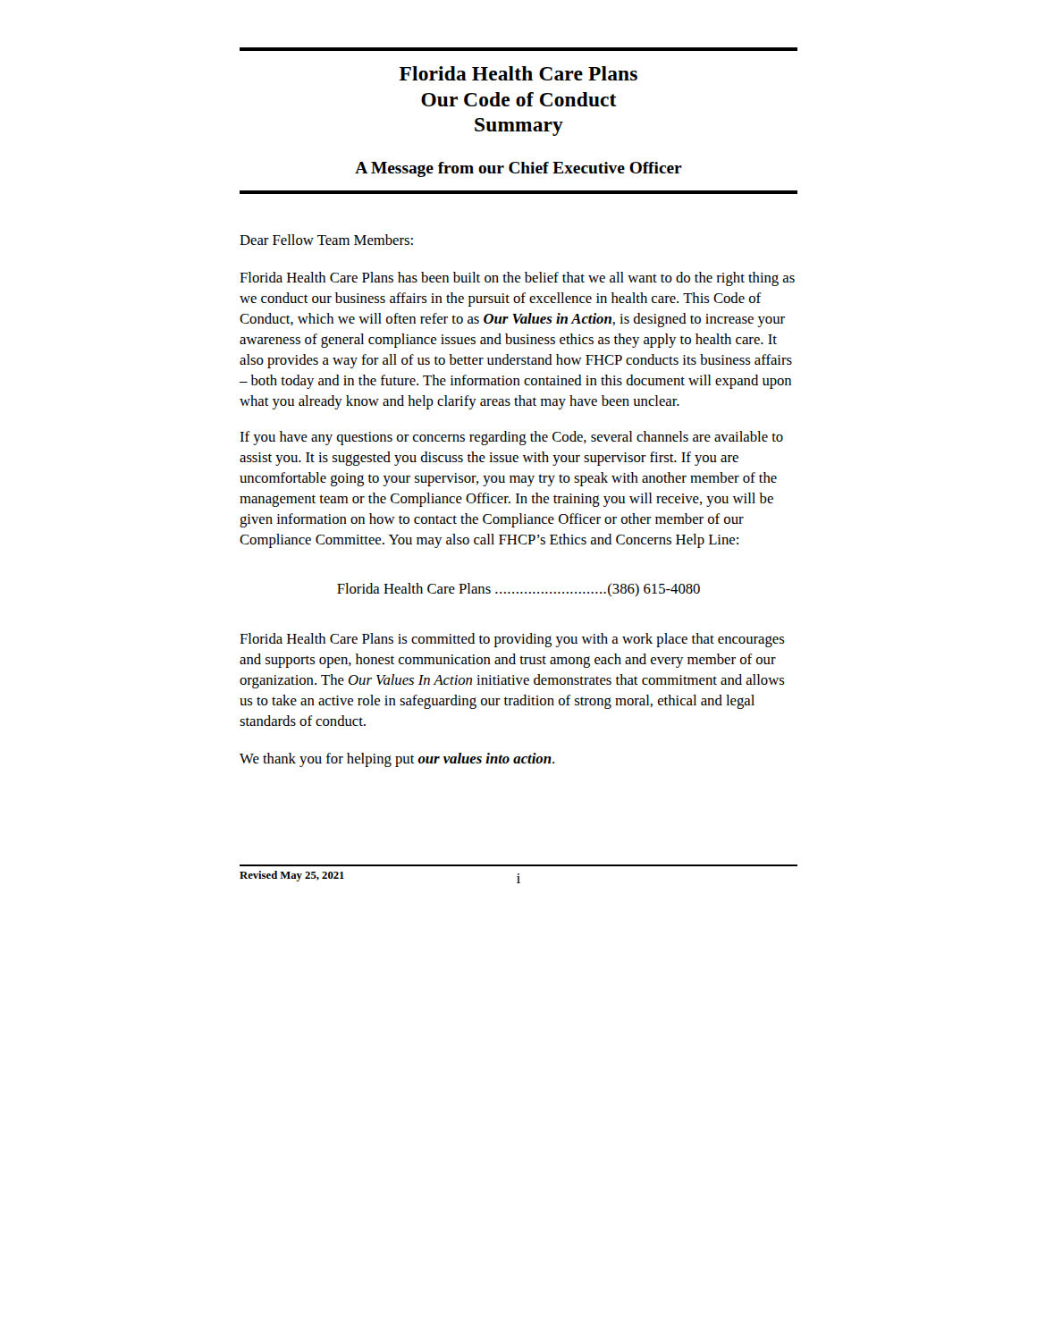Florida Health Care Plans
Our Code of Conduct
Summary
A Message from our Chief Executive Officer
Dear Fellow Team Members:
Florida Health Care Plans has been built on the belief that we all want to do the right thing as we conduct our business affairs in the pursuit of excellence in health care. This Code of Conduct, which we will often refer to as Our Values in Action, is designed to increase your awareness of general compliance issues and business ethics as they apply to health care. It also provides a way for all of us to better understand how FHCP conducts its business affairs – both today and in the future. The information contained in this document will expand upon what you already know and help clarify areas that may have been unclear.
If you have any questions or concerns regarding the Code, several channels are available to assist you. It is suggested you discuss the issue with your supervisor first. If you are uncomfortable going to your supervisor, you may try to speak with another member of the management team or the Compliance Officer. In the training you will receive, you will be given information on how to contact the Compliance Officer or other member of our Compliance Committee. You may also call FHCP’s Ethics and Concerns Help Line:
Florida Health Care Plans ...........................(386) 615-4080
Florida Health Care Plans is committed to providing you with a work place that encourages and supports open, honest communication and trust among each and every member of our organization. The Our Values In Action initiative demonstrates that commitment and allows us to take an active role in safeguarding our tradition of strong moral, ethical and legal standards of conduct.
We thank you for helping put our values into action.
Revised May 25, 2021 i